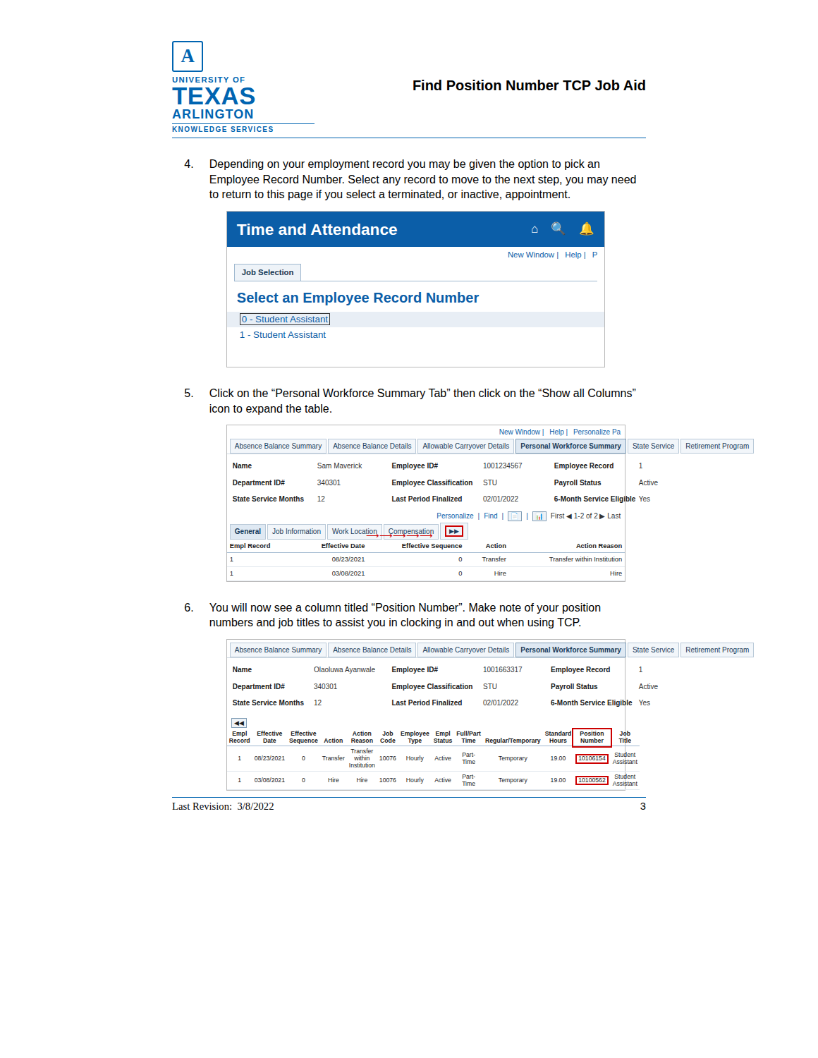University of
TEXAS
ARLINGTON
Knowledge Services
Find Position Number TCP Job Aid
Depending on your employment record you may be given the option to pick an Employee Record Number. Select any record to move to the next step, you may need to return to this page if you select a terminated, or inactive, appointment.
Time and Attendance
⌂🔍🔔
New Window | Help | P
Job Selection
Select an Employee Record Number
0 - Student Assistant
1 - Student Assistant
Click on the “Personal Workforce Summary Tab” then click on the “Show all Columns” icon to expand the table.
New Window | Help | Personalize Pa
Absence Balance Summary
Absence Balance Details
Allowable Carryover Details
Personal Workforce Summary
State Service
Retirement Program
Name
Sam Maverick
Employee ID#
1001234567
Employee Record
1
Department ID#
340301
Employee Classification
STU
Payroll Status
Active
State Service Months
12
Last Period Finalized
02/01/2022
6-Month Service Eligible
Yes
Personalize | Find | 📄 | 📊 First ◀ 1-2 of 2 ▶ Last
General
Job Information
Work Location
Compensation
▶▶
⟶⟶⟶⟶⟶
| Empl Record | Effective Date | Effective Sequence | Action | Action Reason |
| --- | --- | --- | --- | --- |
| 1 | 08/23/2021 | 0 | Transfer | Transfer within Institution |
| 1 | 03/08/2021 | 0 | Hire | Hire |
You will now see a column titled “Position Number”. Make note of your position numbers and job titles to assist you in clocking in and out when using TCP.
Absence Balance Summary
Absence Balance Details
Allowable Carryover Details
Personal Workforce Summary
State Service
Retirement Program
Name
Olaoluwa Ayanwale
Employee ID#
1001663317
Employee Record
1
Department ID#
340301
Employee Classification
STU
Payroll Status
Active
State Service Months
12
Last Period Finalized
02/01/2022
6-Month Service Eligible
Yes
◀◀
| Empl Record | Effective Date | Effective Sequence | Action | Action Reason | Job Code | Employee Type | Empl Status | Full/Part Time | Regular/Temporary | Standard Hours | Position Number | Job Title |
| --- | --- | --- | --- | --- | --- | --- | --- | --- | --- | --- | --- | --- |
| 1 | 08/23/2021 | 0 | Transfer | Transfer within Institution | 10076 | Hourly | Active | Part-Time | Temporary | 19.00 | 10106154 | Student Assistant |
| 1 | 03/08/2021 | 0 | Hire | Hire | 10076 | Hourly | Active | Part-Time | Temporary | 19.00 | 10100562 | Student Assistant |
Last Revision: 3/8/2022
3